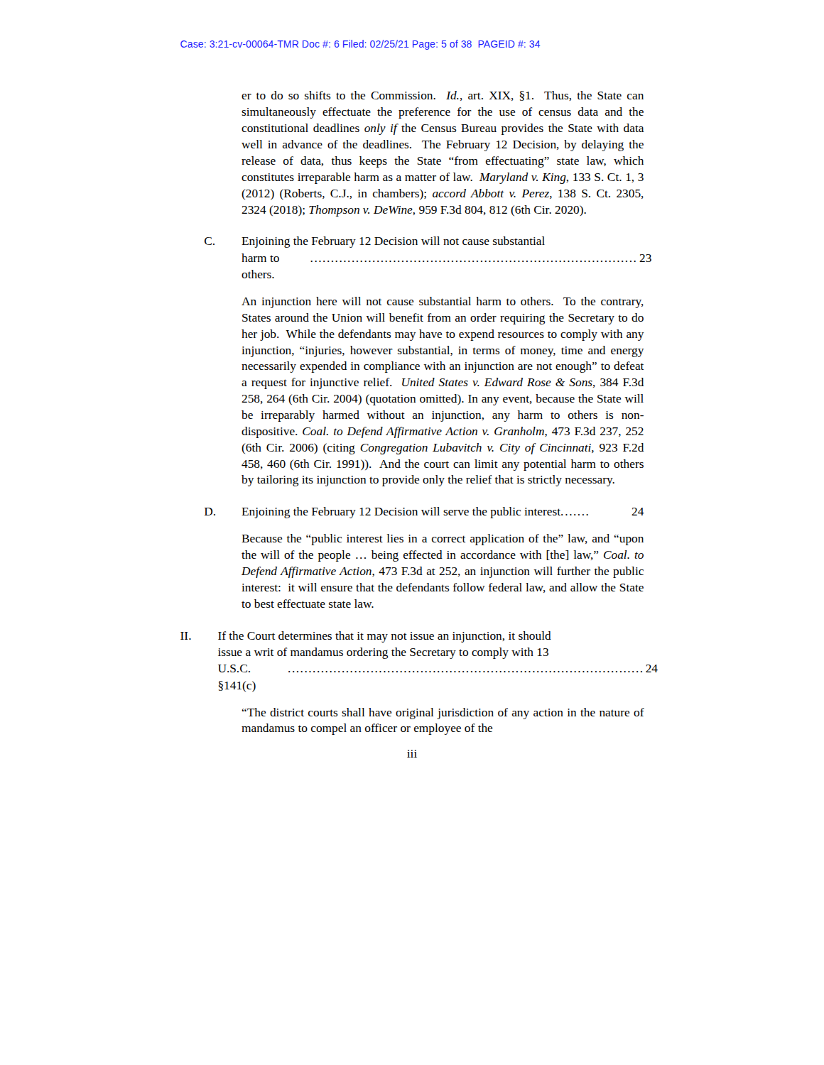Case: 3:21-cv-00064-TMR Doc #: 6 Filed: 02/25/21 Page: 5 of 38 PAGEID #: 34
er to do so shifts to the Commission. Id., art. XIX, §1. Thus, the State can simultaneously effectuate the preference for the use of census data and the constitutional deadlines only if the Census Bureau provides the State with data well in advance of the deadlines. The February 12 Decision, by delaying the release of data, thus keeps the State “from effectuating” state law, which constitutes irreparable harm as a matter of law. Maryland v. King, 133 S. Ct. 1, 3 (2012) (Roberts, C.J., in chambers); accord Abbott v. Perez, 138 S. Ct. 2305, 2324 (2018); Thompson v. DeWine, 959 F.3d 804, 812 (6th Cir. 2020).
C.
Enjoining the February 12 Decision will not cause substantial
harm to others. ....................................................................................... 23
An injunction here will not cause substantial harm to others. To the contrary, States around the Union will benefit from an order requiring the Secretary to do her job. While the defendants may have to expend resources to comply with any injunction, “injuries, however substantial, in terms of money, time and energy necessarily expended in compliance with an injunction are not enough” to defeat a request for injunctive relief. United States v. Edward Rose & Sons, 384 F.3d 258, 264 (6th Cir. 2004) (quotation omitted). In any event, because the State will be irreparably harmed without an injunction, any harm to others is non-dispositive. Coal. to Defend Affirmative Action v. Granholm, 473 F.3d 237, 252 (6th Cir. 2006) (citing Congregation Lubavitch v. City of Cincinnati, 923 F.2d 458, 460 (6th Cir. 1991)). And the court can limit any potential harm to others by tailoring its injunction to provide only the relief that is strictly necessary.
D.
Enjoining the February 12 Decision will serve the public interest. ...... 24
Because the “public interest lies in a correct application of the” law, and “upon the will of the people … being effected in accordance with [the] law,” Coal. to Defend Affirmative Action, 473 F.3d at 252, an injunction will further the public interest: it will ensure that the defendants follow federal law, and allow the State to best effectuate state law.
II.
If the Court determines that it may not issue an injunction, it should issue a writ of mandamus ordering the Secretary to comply with 13
U.S.C. §141(c) ............................................................................................. 24
“The district courts shall have original jurisdiction of any action in the nature of mandamus to compel an officer or employee of the
iii